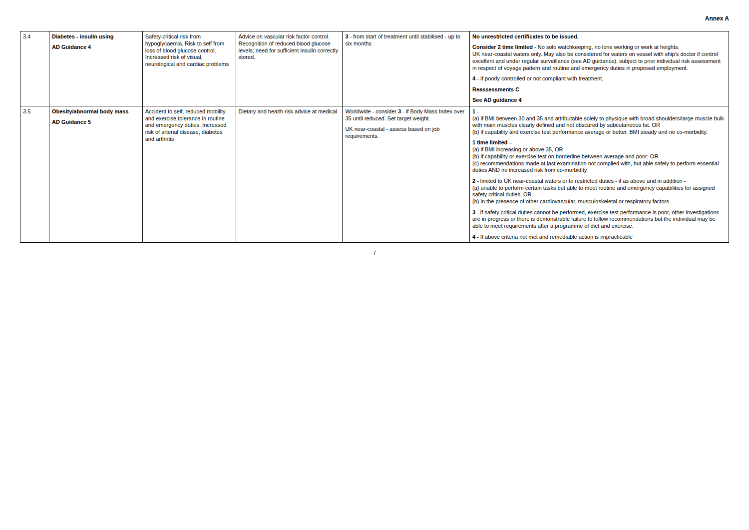Annex A
| 3.4 | Diabetes - insulin using AD Guidance 4 | Safety-critical risk from hypoglycaemia. Risk to self from loss of blood glucose control. Increased risk of visual, neurological and cardiac problems | Advice on vascular risk factor control. Recognition of reduced blood glucose levels; need for sufficient insulin correctly stored. | 3 - from start of treatment until stabilised - up to six months | No unrestricted certificates to be issued. Consider 2 time limited - No solo watchkeeping, no lone working or work at heights. UK near-coastal waters only. May also be considered for waters on vessel with ship's doctor if control excellent and under regular surveillance (see AD guidance), subject to prior individual risk assessment in respect of voyage pattern and routine and emergency duties in proposed employment. 4 - If poorly controlled or not compliant with treatment. Reassessments C See AD guidance 4 |
| 3.5 | Obesity/abnormal body mass AD Guidance 5 | Accident to self, reduced mobility and exercise tolerance in routine and emergency duties. Increased risk of arterial disease, diabetes and arthritis | Dietary and health risk advice at medical | Worldwide - consider 3 - if Body Mass Index over 35 until reduced. Set target weight. UK near-coastal - assess based on job requirements. | 1 - (a) if BMI between 30 and 35 and attributable solely to physique with broad shoulders/large muscle bulk with main muscles clearly defined and not obscured by subcutaneous fat. OR (b) if capability and exercise test performance average or better, BMI steady and no co-morbidity. 1 time limited – (a) if BMI increasing or above 35, OR (b) if capability or exercise test on borderline between average and poor; OR (c) recommendations made at last examination not complied with, but able safely to perform essential duties AND no increased risk from co-morbidity 2 - limited to UK near-coastal waters or to restricted duties - if as above and in addition - (a) unable to perform certain tasks but able to meet routine and emergency capabilities for assigned safety critical duties, OR (b) in the presence of other cardiovascular, musculoskeletal or respiratory factors 3 - if safety critical duties cannot be performed, exercise test performance is poor, other investigations are in progress or there is demonstrable failure to follow recommendations but the individual may be able to meet requirements after a programme of diet and exercise. 4 - If above criteria not met and remediable action is impracticable |
7